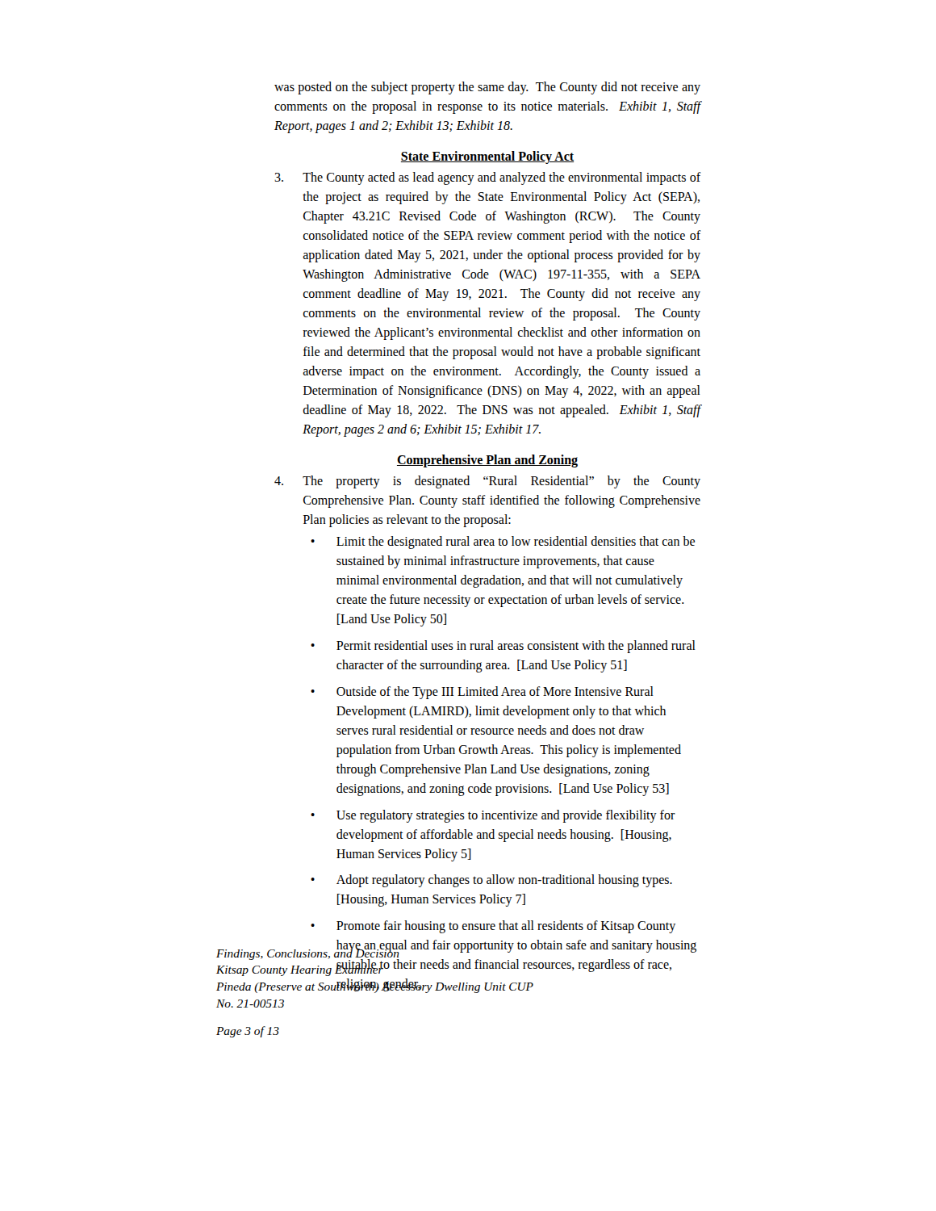was posted on the subject property the same day. The County did not receive any comments on the proposal in response to its notice materials. Exhibit 1, Staff Report, pages 1 and 2; Exhibit 13; Exhibit 18.
State Environmental Policy Act
3.
The County acted as lead agency and analyzed the environmental impacts of the project as required by the State Environmental Policy Act (SEPA), Chapter 43.21C Revised Code of Washington (RCW). The County consolidated notice of the SEPA review comment period with the notice of application dated May 5, 2021, under the optional process provided for by Washington Administrative Code (WAC) 197-11-355, with a SEPA comment deadline of May 19, 2021. The County did not receive any comments on the environmental review of the proposal. The County reviewed the Applicant’s environmental checklist and other information on file and determined that the proposal would not have a probable significant adverse impact on the environment. Accordingly, the County issued a Determination of Nonsignificance (DNS) on May 4, 2022, with an appeal deadline of May 18, 2022. The DNS was not appealed. Exhibit 1, Staff Report, pages 2 and 6; Exhibit 15; Exhibit 17.
Comprehensive Plan and Zoning
4.
The property is designated “Rural Residential” by the County Comprehensive Plan. County staff identified the following Comprehensive Plan policies as relevant to the proposal:
• Limit the designated rural area to low residential densities that can be sustained by minimal infrastructure improvements, that cause minimal environmental degradation, and that will not cumulatively create the future necessity or expectation of urban levels of service. [Land Use Policy 50]
• Permit residential uses in rural areas consistent with the planned rural character of the surrounding area. [Land Use Policy 51]
• Outside of the Type III Limited Area of More Intensive Rural Development (LAMIRD), limit development only to that which serves rural residential or resource needs and does not draw population from Urban Growth Areas. This policy is implemented through Comprehensive Plan Land Use designations, zoning designations, and zoning code provisions. [Land Use Policy 53]
• Use regulatory strategies to incentivize and provide flexibility for development of affordable and special needs housing. [Housing, Human Services Policy 5]
• Adopt regulatory changes to allow non-traditional housing types. [Housing, Human Services Policy 7]
• Promote fair housing to ensure that all residents of Kitsap County have an equal and fair opportunity to obtain safe and sanitary housing suitable to their needs and financial resources, regardless of race, religion, gender,
Findings, Conclusions, and Decision
Kitsap County Hearing Examiner
Pineda (Preserve at Southworth) Accessory Dwelling Unit CUP
No. 21-00513
Page 3 of 13